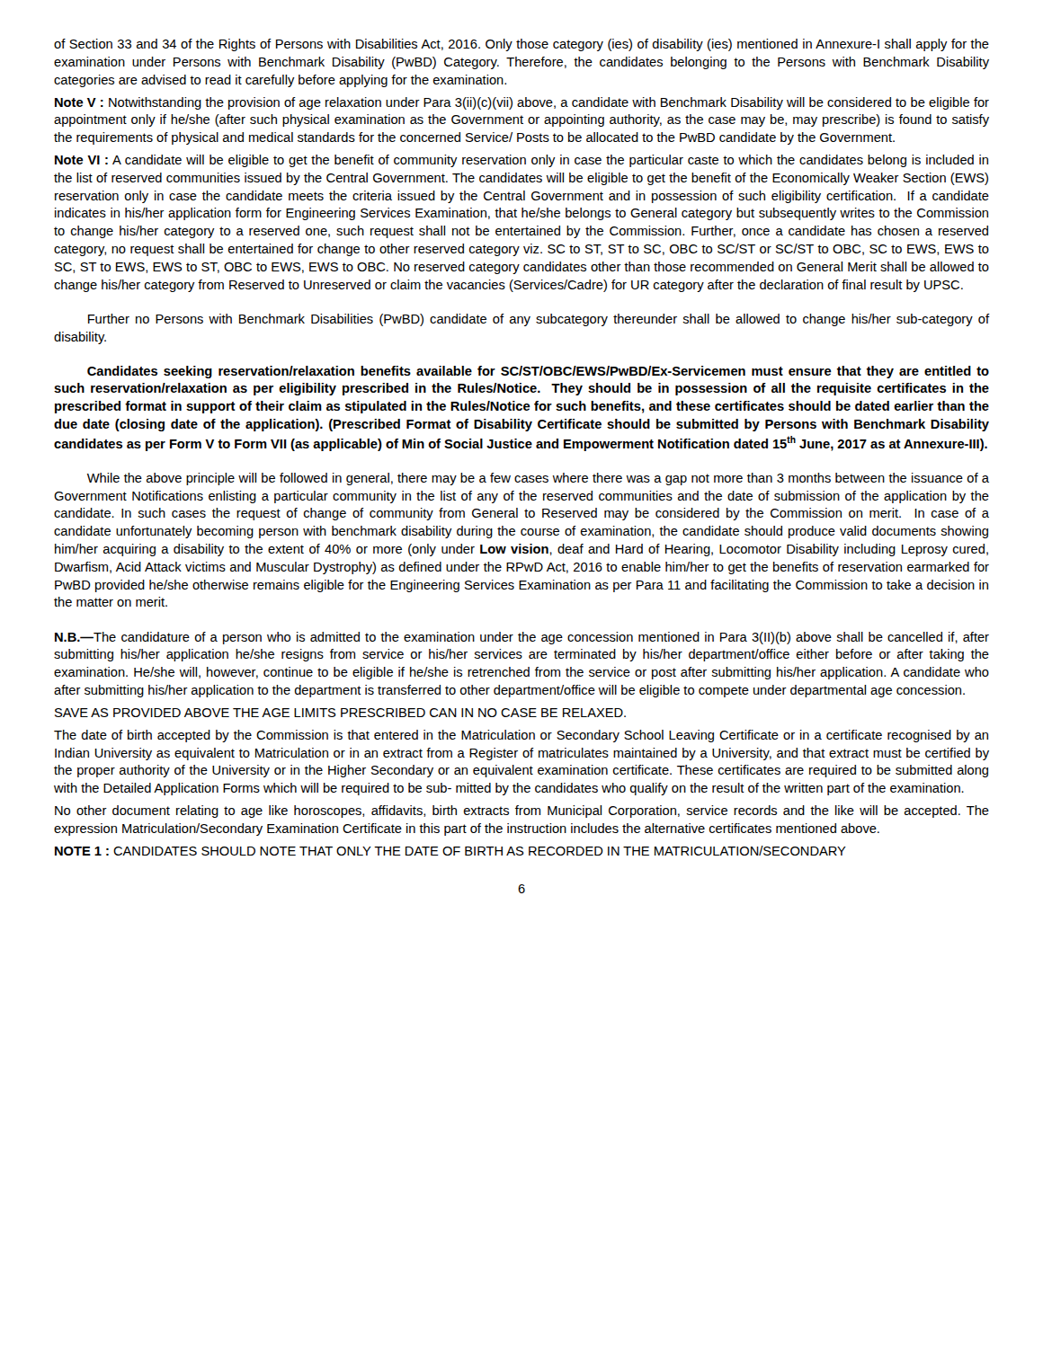of Section 33 and 34 of the Rights of Persons with Disabilities Act, 2016. Only those category (ies) of disability (ies) mentioned in Annexure-I shall apply for the examination under Persons with Benchmark Disability (PwBD) Category. Therefore, the candidates belonging to the Persons with Benchmark Disability categories are advised to read it carefully before applying for the examination.
Note V : Notwithstanding the provision of age relaxation under Para 3(ii)(c)(vii) above, a candidate with Benchmark Disability will be considered to be eligible for appointment only if he/she (after such physical examination as the Government or appointing authority, as the case may be, may prescribe) is found to satisfy the requirements of physical and medical standards for the concerned Service/ Posts to be allocated to the PwBD candidate by the Government.
Note VI : A candidate will be eligible to get the benefit of community reservation only in case the particular caste to which the candidates belong is included in the list of reserved communities issued by the Central Government. The candidates will be eligible to get the benefit of the Economically Weaker Section (EWS) reservation only in case the candidate meets the criteria issued by the Central Government and in possession of such eligibility certification. If a candidate indicates in his/her application form for Engineering Services Examination, that he/she belongs to General category but subsequently writes to the Commission to change his/her category to a reserved one, such request shall not be entertained by the Commission. Further, once a candidate has chosen a reserved category, no request shall be entertained for change to other reserved category viz. SC to ST, ST to SC, OBC to SC/ST or SC/ST to OBC, SC to EWS, EWS to SC, ST to EWS, EWS to ST, OBC to EWS, EWS to OBC. No reserved category candidates other than those recommended on General Merit shall be allowed to change his/her category from Reserved to Unreserved or claim the vacancies (Services/Cadre) for UR category after the declaration of final result by UPSC.
Further no Persons with Benchmark Disabilities (PwBD) candidate of any subcategory thereunder shall be allowed to change his/her sub-category of disability.
Candidates seeking reservation/relaxation benefits available for SC/ST/OBC/EWS/PwBD/Ex-Servicemen must ensure that they are entitled to such reservation/relaxation as per eligibility prescribed in the Rules/Notice. They should be in possession of all the requisite certificates in the prescribed format in support of their claim as stipulated in the Rules/Notice for such benefits, and these certificates should be dated earlier than the due date (closing date of the application). (Prescribed Format of Disability Certificate should be submitted by Persons with Benchmark Disability candidates as per Form V to Form VII (as applicable) of Min of Social Justice and Empowerment Notification dated 15th June, 2017 as at Annexure-III).
While the above principle will be followed in general, there may be a few cases where there was a gap not more than 3 months between the issuance of a Government Notifications enlisting a particular community in the list of any of the reserved communities and the date of submission of the application by the candidate. In such cases the request of change of community from General to Reserved may be considered by the Commission on merit. In case of a candidate unfortunately becoming person with benchmark disability during the course of examination, the candidate should produce valid documents showing him/her acquiring a disability to the extent of 40% or more (only under Low vision, deaf and Hard of Hearing, Locomotor Disability including Leprosy cured, Dwarfism, Acid Attack victims and Muscular Dystrophy) as defined under the RPwD Act, 2016 to enable him/her to get the benefits of reservation earmarked for PwBD provided he/she otherwise remains eligible for the Engineering Services Examination as per Para 11 and facilitating the Commission to take a decision in the matter on merit.
N.B.—The candidature of a person who is admitted to the examination under the age concession mentioned in Para 3(II)(b) above shall be cancelled if, after submitting his/her application he/she resigns from service or his/her services are terminated by his/her department/office either before or after taking the examination. He/she will, however, continue to be eligible if he/she is retrenched from the service or post after submitting his/her application. A candidate who after submitting his/her application to the department is transferred to other department/office will be eligible to compete under departmental age concession.
SAVE AS PROVIDED ABOVE THE AGE LIMITS PRESCRIBED CAN IN NO CASE BE RELAXED.
The date of birth accepted by the Commission is that entered in the Matriculation or Secondary School Leaving Certificate or in a certificate recognised by an Indian University as equivalent to Matriculation or in an extract from a Register of matriculates maintained by a University, and that extract must be certified by the proper authority of the University or in the Higher Secondary or an equivalent examination certificate. These certificates are required to be submitted along with the Detailed Application Forms which will be required to be sub- mitted by the candidates who qualify on the result of the written part of the examination.
No other document relating to age like horoscopes, affidavits, birth extracts from Municipal Corporation, service records and the like will be accepted. The expression Matriculation/Secondary Examination Certificate in this part of the instruction includes the alternative certificates mentioned above.
NOTE 1 : CANDIDATES SHOULD NOTE THAT ONLY THE DATE OF BIRTH AS RECORDED IN THE MATRICULATION/SECONDARY
6